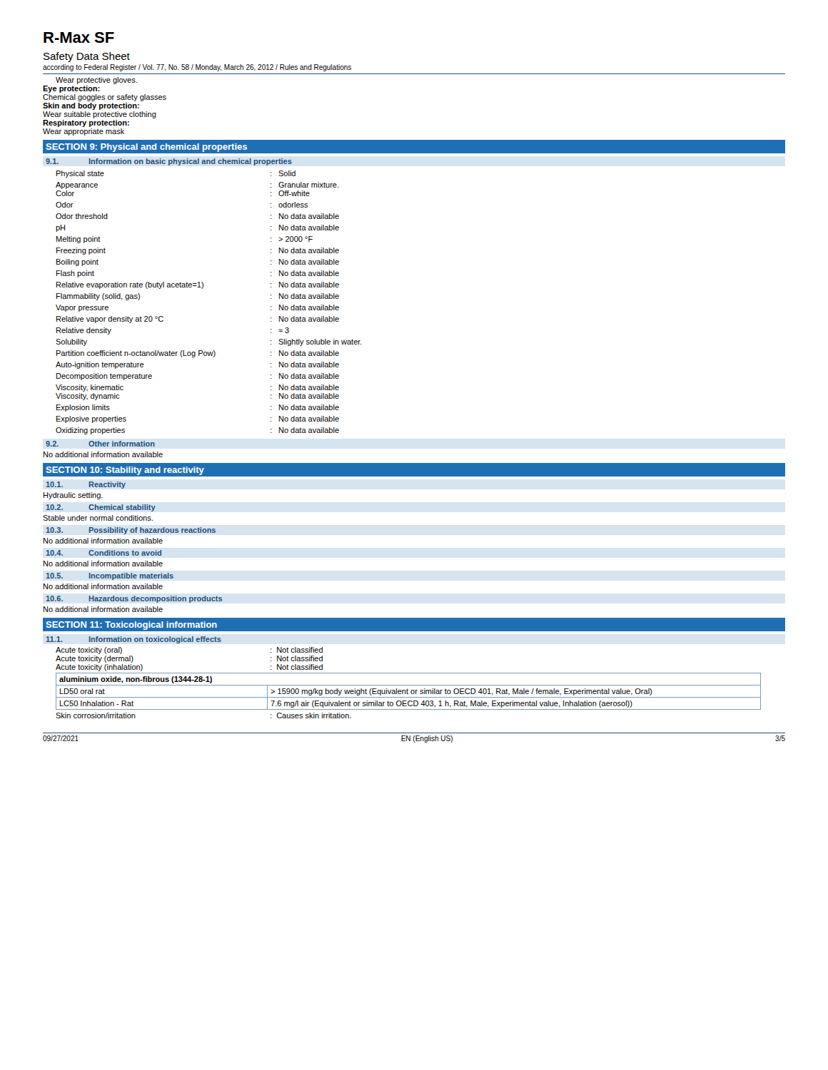R-Max SF
Safety Data Sheet
according to Federal Register / Vol. 77, No. 58 / Monday, March 26, 2012 / Rules and Regulations
Wear protective gloves.
Eye protection:
Chemical goggles or safety glasses
Skin and body protection:
Wear suitable protective clothing
Respiratory protection:
Wear appropriate mask
SECTION 9: Physical and chemical properties
9.1. Information on basic physical and chemical properties
| Physical state | : | Solid |
| Appearance Color | : : | Granular mixture. Off-white |
| Odor | : | odorless |
| Odor threshold | : | No data available |
| pH | : | No data available |
| Melting point | : | > 2000 °F |
| Freezing point | : | No data available |
| Boiling point | : | No data available |
| Flash point | : | No data available |
| Relative evaporation rate (butyl acetate=1) | : | No data available |
| Flammability (solid, gas) | : | No data available |
| Vapor pressure | : | No data available |
| Relative vapor density at 20 °C | : | No data available |
| Relative density | : | ≈ 3 |
| Solubility | : | Slightly soluble in water. |
| Partition coefficient n-octanol/water (Log Pow) | : | No data available |
| Auto-ignition temperature | : | No data available |
| Decomposition temperature | : | No data available |
| Viscosity, kinematic Viscosity, dynamic | : : | No data available No data available |
| Explosion limits | : | No data available |
| Explosive properties | : | No data available |
| Oxidizing properties | : | No data available |
9.2. Other information
No additional information available
SECTION 10: Stability and reactivity
10.1. Reactivity
Hydraulic setting.
10.2. Chemical stability
Stable under normal conditions.
10.3. Possibility of hazardous reactions
No additional information available
10.4. Conditions to avoid
No additional information available
10.5. Incompatible materials
No additional information available
10.6. Hazardous decomposition products
No additional information available
SECTION 11: Toxicological information
11.1. Information on toxicological effects
Acute toxicity (oral): Not classified
Acute toxicity (dermal): Not classified
Acute toxicity (inhalation): Not classified
| aluminium oxide, non-fibrous (1344-28-1) |
| --- |
| LD50 oral rat | > 15900 mg/kg body weight (Equivalent or similar to OECD 401, Rat, Male / female, Experimental value, Oral) |
| LC50 Inhalation - Rat | 7.6 mg/l air (Equivalent or similar to OECD 403, 1 h, Rat, Male, Experimental value, Inhalation (aerosol)) |
Skin corrosion/irritation: Causes skin irritation.
09/27/2021 EN (English US) 3/5